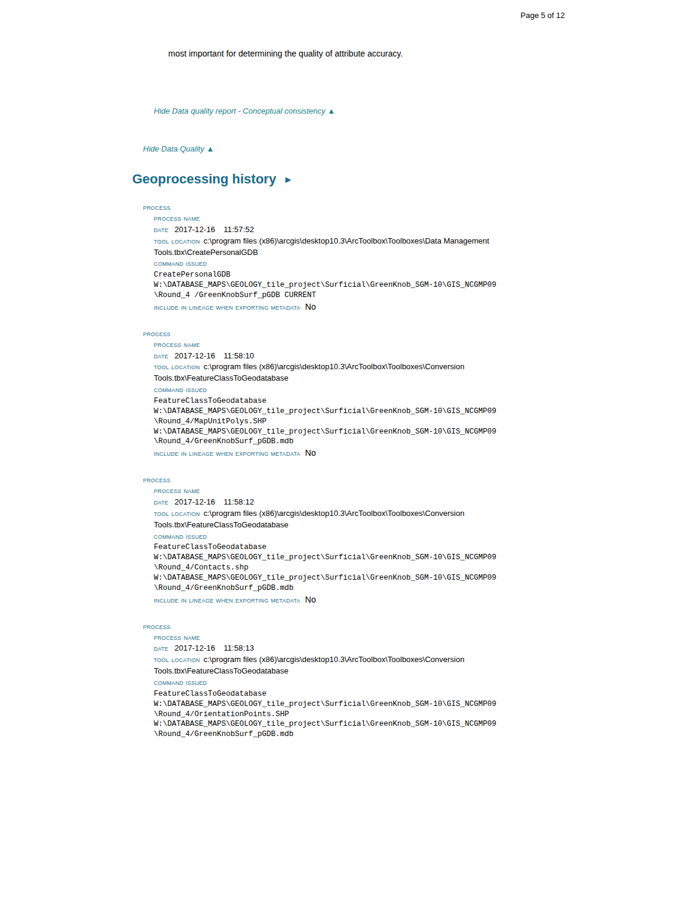Page 5 of 12
most important for determining the quality of attribute accuracy.
Hide Data quality report - Conceptual consistency ▲
Hide Data Quality ▲
Geoprocessing history ►
Process
Process name
Date 2017-12-1611:57:52
Tool location c:\program files (x86)\arcgis\desktop10.3\ArcToolbox\Toolboxes\Data Management Tools.tbx\CreatePersonalGDB
Command issued
CreatePersonalGDB
W:\DATABASE_MAPS\GEOLOGY_tile_project\Surficial\GreenKnob_SGM-10\GIS_NCGMP09
\Round_4 /GreenKnobSurf_pGDB CURRENT
Include in lineage when exporting metadata No
Process
Process name
Date 2017-12-1611:58:10
Tool location c:\program files (x86)\arcgis\desktop10.3\ArcToolbox\Toolboxes\Conversion Tools.tbx\FeatureClassToGeodatabase
Command issued
FeatureClassToGeodatabase
W:\DATABASE_MAPS\GEOLOGY_tile_project\Surficial\GreenKnob_SGM-10\GIS_NCGMP09
\Round_4/MapUnitPolys.SHP
W:\DATABASE_MAPS\GEOLOGY_tile_project\Surficial\GreenKnob_SGM-10\GIS_NCGMP09
\Round_4/GreenKnobSurf_pGDB.mdb
Include in lineage when exporting metadata No
Process
Process name
Date 2017-12-1611:58:12
Tool location c:\program files (x86)\arcgis\desktop10.3\ArcToolbox\Toolboxes\Conversion Tools.tbx\FeatureClassToGeodatabase
Command issued
FeatureClassToGeodatabase
W:\DATABASE_MAPS\GEOLOGY_tile_project\Surficial\GreenKnob_SGM-10\GIS_NCGMP09
\Round_4/Contacts.shp
W:\DATABASE_MAPS\GEOLOGY_tile_project\Surficial\GreenKnob_SGM-10\GIS_NCGMP09
\Round_4/GreenKnobSurf_pGDB.mdb
Include in lineage when exporting metadata No
Process
Process name
Date 2017-12-1611:58:13
Tool location c:\program files (x86)\arcgis\desktop10.3\ArcToolbox\Toolboxes\Conversion Tools.tbx\FeatureClassToGeodatabase
Command issued
FeatureClassToGeodatabase
W:\DATABASE_MAPS\GEOLOGY_tile_project\Surficial\GreenKnob_SGM-10\GIS_NCGMP09
\Round_4/OrientationPoints.SHP
W:\DATABASE_MAPS\GEOLOGY_tile_project\Surficial\GreenKnob_SGM-10\GIS_NCGMP09
\Round_4/GreenKnobSurf_pGDB.mdb